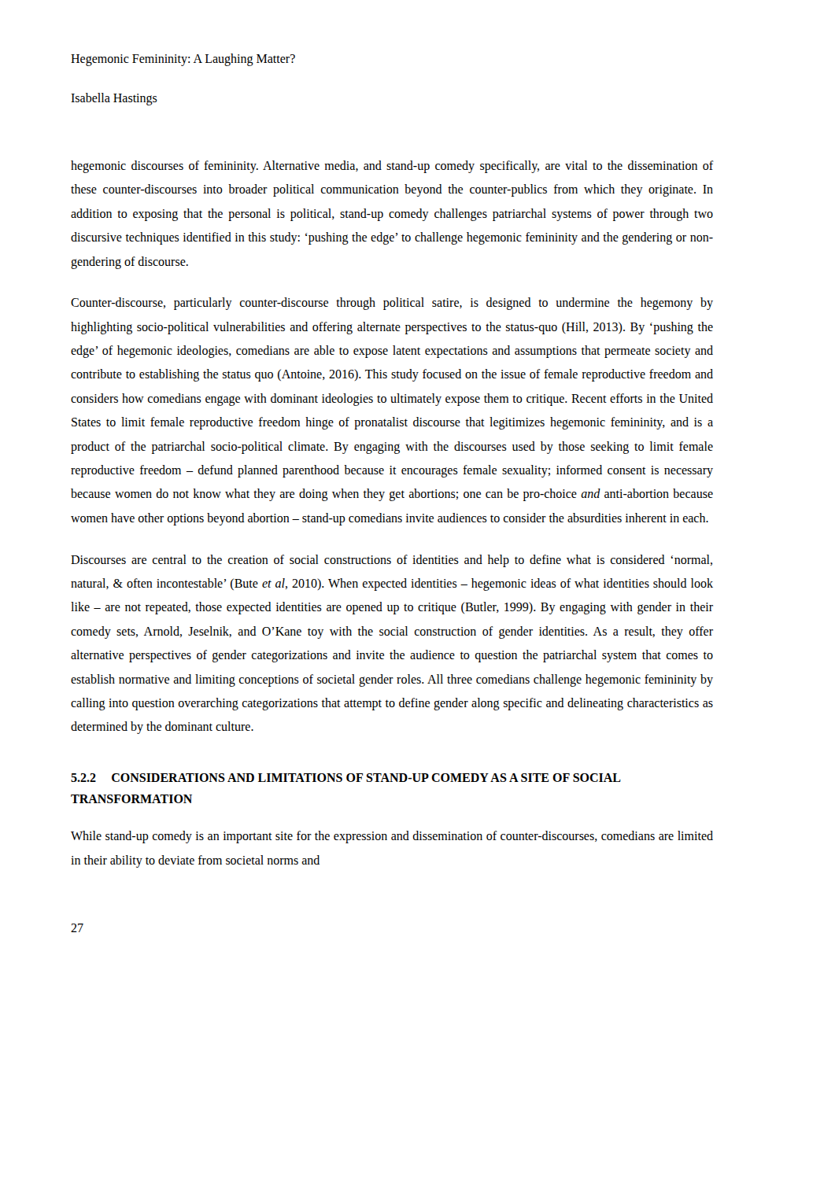Hegemonic Femininity: A Laughing Matter?
Isabella Hastings
hegemonic discourses of femininity. Alternative media, and stand-up comedy specifically, are vital to the dissemination of these counter-discourses into broader political communication beyond the counter-publics from which they originate. In addition to exposing that the personal is political, stand-up comedy challenges patriarchal systems of power through two discursive techniques identified in this study: ‘pushing the edge’ to challenge hegemonic femininity and the gendering or non-gendering of discourse.
Counter-discourse, particularly counter-discourse through political satire, is designed to undermine the hegemony by highlighting socio-political vulnerabilities and offering alternate perspectives to the status-quo (Hill, 2013). By ‘pushing the edge’ of hegemonic ideologies, comedians are able to expose latent expectations and assumptions that permeate society and contribute to establishing the status quo (Antoine, 2016). This study focused on the issue of female reproductive freedom and considers how comedians engage with dominant ideologies to ultimately expose them to critique. Recent efforts in the United States to limit female reproductive freedom hinge of pronatalist discourse that legitimizes hegemonic femininity, and is a product of the patriarchal socio-political climate. By engaging with the discourses used by those seeking to limit female reproductive freedom – defund planned parenthood because it encourages female sexuality; informed consent is necessary because women do not know what they are doing when they get abortions; one can be pro-choice and anti-abortion because women have other options beyond abortion – stand-up comedians invite audiences to consider the absurdities inherent in each.
Discourses are central to the creation of social constructions of identities and help to define what is considered ‘normal, natural, & often incontestable’ (Bute et al, 2010). When expected identities – hegemonic ideas of what identities should look like – are not repeated, those expected identities are opened up to critique (Butler, 1999). By engaging with gender in their comedy sets, Arnold, Jeselnik, and O’Kane toy with the social construction of gender identities. As a result, they offer alternative perspectives of gender categorizations and invite the audience to question the patriarchal system that comes to establish normative and limiting conceptions of societal gender roles. All three comedians challenge hegemonic femininity by calling into question overarching categorizations that attempt to define gender along specific and delineating characteristics as determined by the dominant culture.
5.2.2 CONSIDERATIONS AND LIMITATIONS OF STAND-UP COMEDY AS A SITE OF SOCIAL TRANSFORMATION
While stand-up comedy is an important site for the expression and dissemination of counter-discourses, comedians are limited in their ability to deviate from societal norms and
27